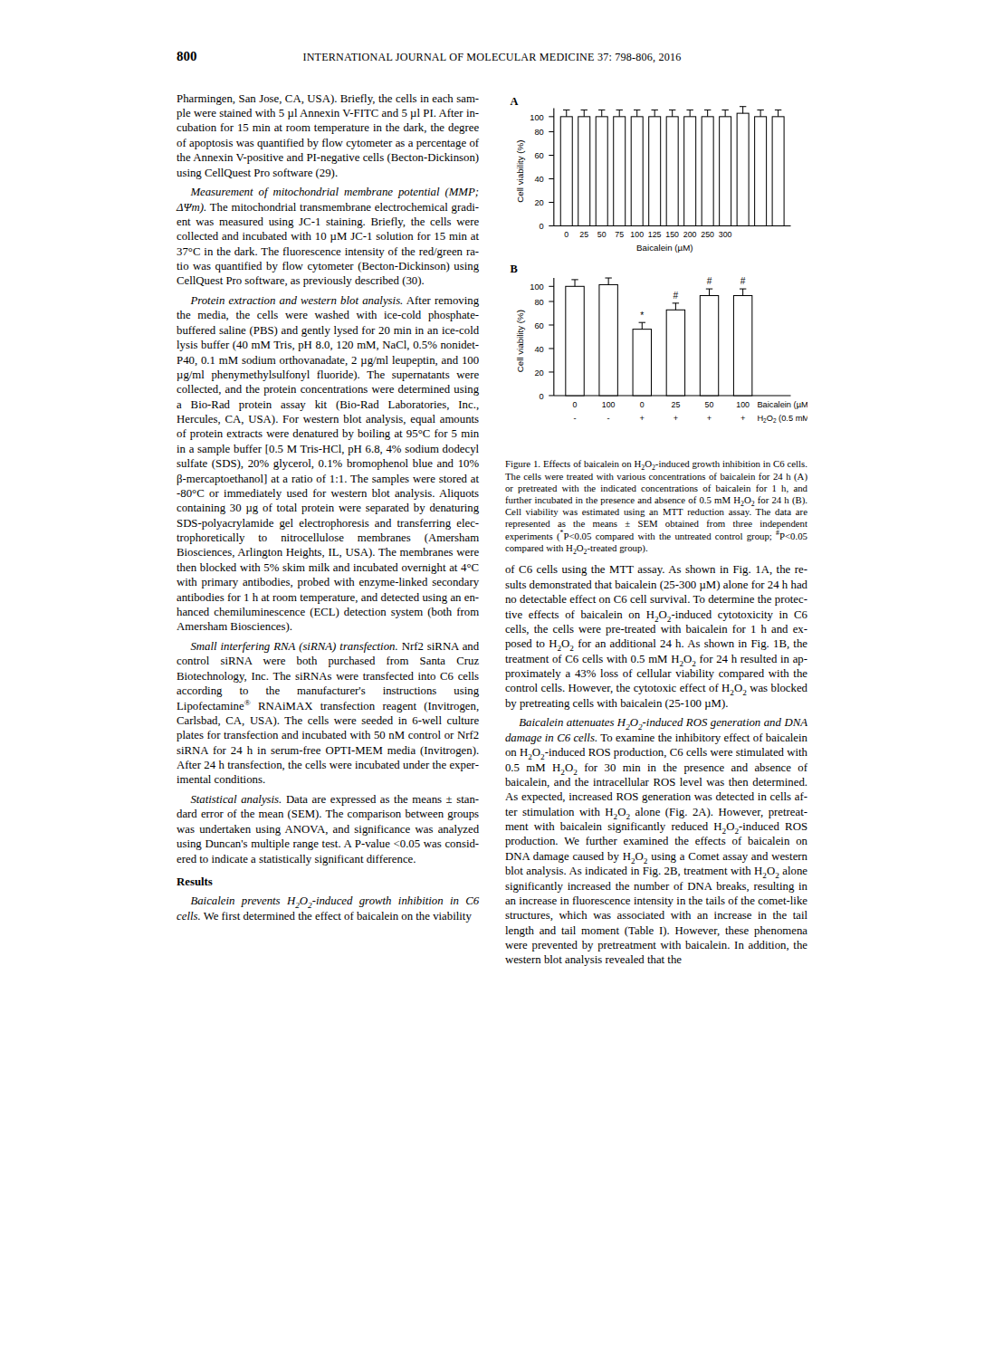800
INTERNATIONAL JOURNAL OF MOLECULAR MEDICINE 37: 798-806, 2016
Pharmingen, San Jose, CA, USA). Briefly, the cells in each sample were stained with 5 µl Annexin V-FITC and 5 µl PI. After incubation for 15 min at room temperature in the dark, the degree of apoptosis was quantified by flow cytometer as a percentage of the Annexin V-positive and PI-negative cells (Becton-Dickinson) using CellQuest Pro software (29).
Measurement of mitochondrial membrane potential (MMP; ΔΨm). The mitochondrial transmembrane electrochemical gradient was measured using JC-1 staining. Briefly, the cells were collected and incubated with 10 µM JC-1 solution for 15 min at 37°C in the dark. The fluorescence intensity of the red/green ratio was quantified by flow cytometer (Becton-Dickinson) using CellQuest Pro software, as previously described (30).
Protein extraction and western blot analysis. After removing the media, the cells were washed with ice-cold phosphate-buffered saline (PBS) and gently lysed for 20 min in an ice-cold lysis buffer (40 mM Tris, pH 8.0, 120 mM, NaCl, 0.5% nonidet-P40, 0.1 mM sodium orthovanadate, 2 µg/ml leupeptin, and 100 µg/ml phenymethylsulfonyl fluoride). The supernatants were collected, and the protein concentrations were determined using a Bio-Rad protein assay kit (Bio-Rad Laboratories, Inc., Hercules, CA, USA). For western blot analysis, equal amounts of protein extracts were denatured by boiling at 95°C for 5 min in a sample buffer [0.5 M Tris-HCl, pH 6.8, 4% sodium dodecyl sulfate (SDS), 20% glycerol, 0.1% bromophenol blue and 10% β-mercaptoethanol] at a ratio of 1:1. The samples were stored at -80°C or immediately used for western blot analysis. Aliquots containing 30 µg of total protein were separated by denaturing SDS-polyacrylamide gel electrophoresis and transferring electrophoretically to nitrocellulose membranes (Amersham Biosciences, Arlington Heights, IL, USA). The membranes were then blocked with 5% skim milk and incubated overnight at 4°C with primary antibodies, probed with enzyme-linked secondary antibodies for 1 h at room temperature, and detected using an enhanced chemiluminescence (ECL) detection system (both from Amersham Biosciences).
Small interfering RNA (siRNA) transfection. Nrf2 siRNA and control siRNA were both purchased from Santa Cruz Biotechnology, Inc. The siRNAs were transfected into C6 cells according to the manufacturer's instructions using Lipofectamine® RNAiMAX transfection reagent (Invitrogen, Carlsbad, CA, USA). The cells were seeded in 6-well culture plates for transfection and incubated with 50 nM control or Nrf2 siRNA for 24 h in serum-free OPTI-MEM media (Invitrogen). After 24 h transfection, the cells were incubated under the experimental conditions.
Statistical analysis. Data are expressed as the means ± standard error of the mean (SEM). The comparison between groups was undertaken using ANOVA, and significance was analyzed using Duncan's multiple range test. A P-value <0.05 was considered to indicate a statistically significant difference.
Results
Baicalein prevents H2O2-induced growth inhibition in C6 cells. We first determined the effect of baicalein on the viability
A 0 20 40 60 80 100 Cell viability (%) 0 25 50 75 100 125 150 200 250 300 Baicalein (µM) B 0 20 40 60 80 100 Cell viability (%) * # # # 0 100 0 25 50 100 - - + + + + Baicalein (µM) H2O2 (0.5 mM)
Figure 1. Effects of baicalein on H2O2-induced growth inhibition in C6 cells. The cells were treated with various concentrations of baicalein for 24 h (A) or pretreated with the indicated concentrations of baicalein for 1 h, and further incubated in the presence and absence of 0.5 mM H2O2 for 24 h (B). Cell viability was estimated using an MTT reduction assay. The data are represented as the means ± SEM obtained from three independent experiments (*P<0.05 compared with the untreated control group; #P<0.05 compared with H2O2-treated group).
of C6 cells using the MTT assay. As shown in Fig. 1A, the results demonstrated that baicalein (25-300 µM) alone for 24 h had no detectable effect on C6 cell survival. To determine the protective effects of baicalein on H2O2-induced cytotoxicity in C6 cells, the cells were pre-treated with baicalein for 1 h and exposed to H2O2 for an additional 24 h. As shown in Fig. 1B, the treatment of C6 cells with 0.5 mM H2O2 for 24 h resulted in approximately a 43% loss of cellular viability compared with the control cells. However, the cytotoxic effect of H2O2 was blocked by pretreating cells with baicalein (25-100 µM).
Baicalein attenuates H2O2-induced ROS generation and DNA damage in C6 cells. To examine the inhibitory effect of baicalein on H2O2-induced ROS production, C6 cells were stimulated with 0.5 mM H2O2 for 30 min in the presence and absence of baicalein, and the intracellular ROS level was then determined. As expected, increased ROS generation was detected in cells after stimulation with H2O2 alone (Fig. 2A). However, pretreatment with baicalein significantly reduced H2O2-induced ROS production. We further examined the effects of baicalein on DNA damage caused by H2O2 using a Comet assay and western blot analysis. As indicated in Fig. 2B, treatment with H2O2 alone significantly increased the number of DNA breaks, resulting in an increase in fluorescence intensity in the tails of the comet-like structures, which was associated with an increase in the tail length and tail moment (Table I). However, these phenomena were prevented by pretreatment with baicalein. In addition, the western blot analysis revealed that the